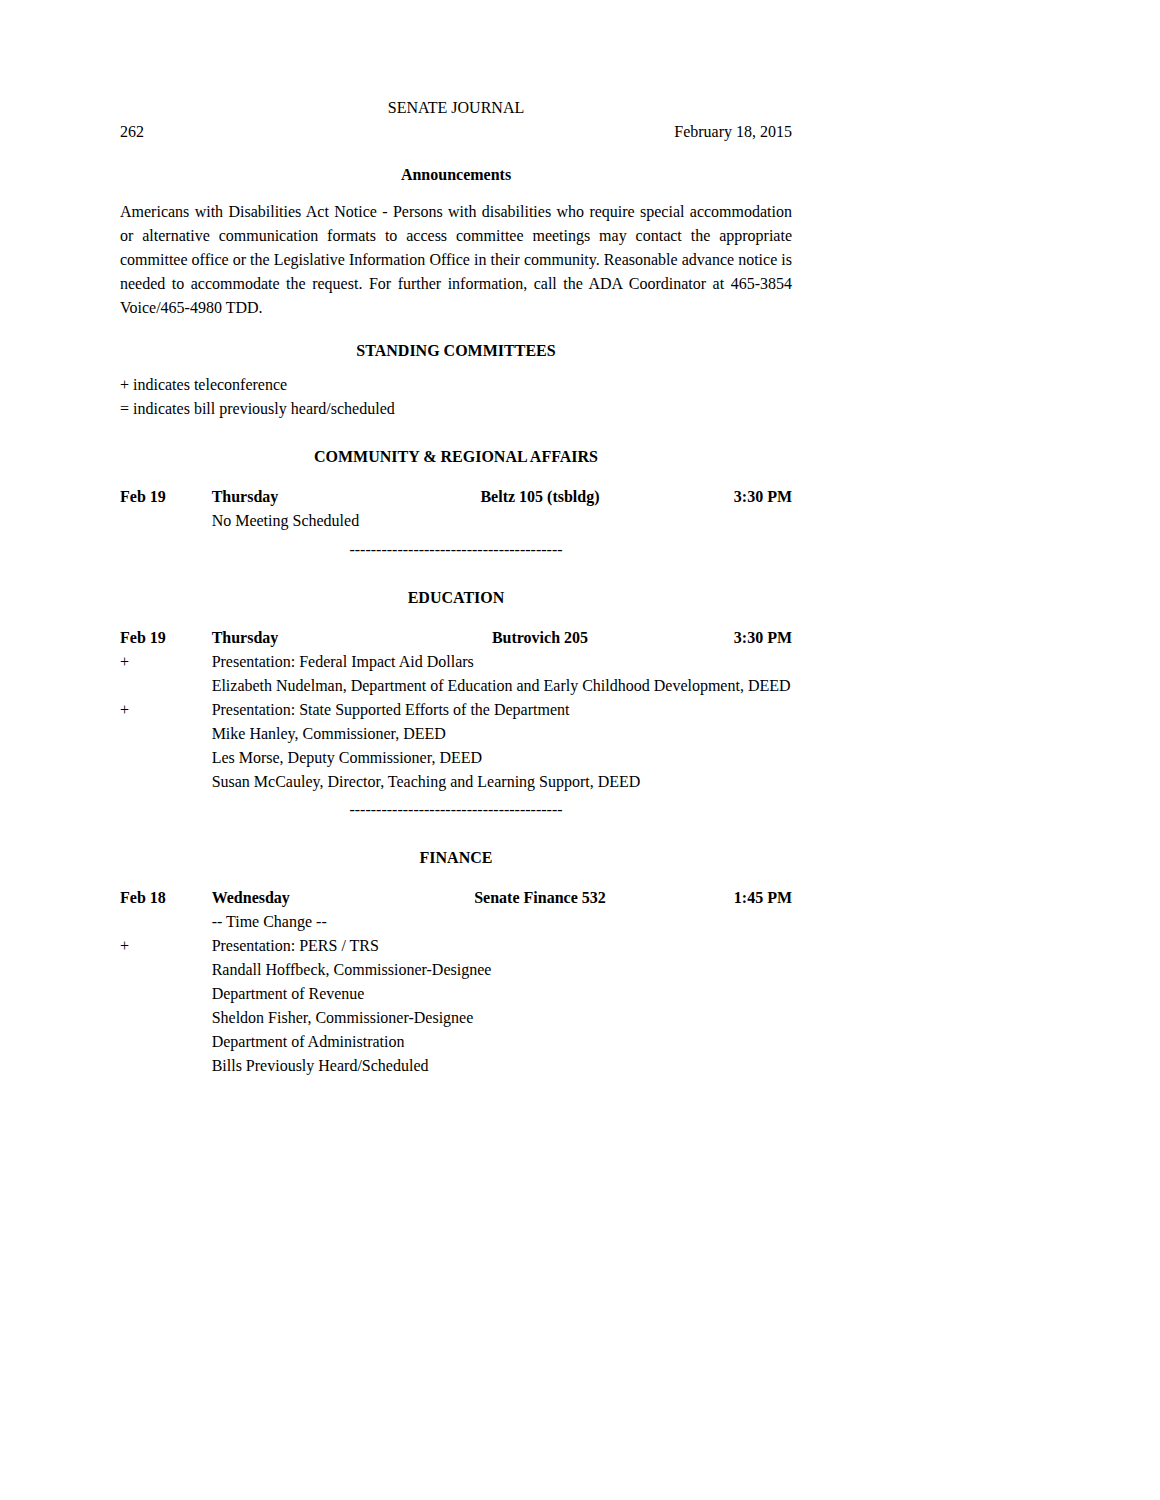SENATE JOURNAL
262
February 18, 2015
Announcements
Americans with Disabilities Act Notice - Persons with disabilities who require special accommodation or alternative communication formats to access committee meetings may contact the appropriate committee office or the Legislative Information Office in their community. Reasonable advance notice is needed to accommodate the request. For further information, call the ADA Coordinator at 465-3854 Voice/465-4980 TDD.
STANDING COMMITTEES
+ indicates teleconference
= indicates bill previously heard/scheduled
COMMUNITY & REGIONAL AFFAIRS
| Feb 19 | Thursday | Beltz 105 (tsbldg) | 3:30 PM |
| | No Meeting Scheduled |
----------------------------------------
EDUCATION
| Feb 19 | Thursday | Butrovich 205 | 3:30 PM |
| + | Presentation: Federal Impact Aid Dollars |
| | Elizabeth Nudelman, Department of Education and Early Childhood Development, DEED |
| + | Presentation: State Supported Efforts of the Department |
| | Mike Hanley, Commissioner, DEED |
| | Les Morse, Deputy Commissioner, DEED |
| | Susan McCauley, Director, Teaching and Learning Support, DEED |
----------------------------------------
FINANCE
| Feb 18 | Wednesday | Senate Finance 532 | 1:45 PM |
| | -- Time Change -- |
| + | Presentation: PERS / TRS |
| | Randall Hoffbeck, Commissioner-Designee |
| | Department of Revenue |
| | Sheldon Fisher, Commissioner-Designee |
| | Department of Administration |
| | Bills Previously Heard/Scheduled |